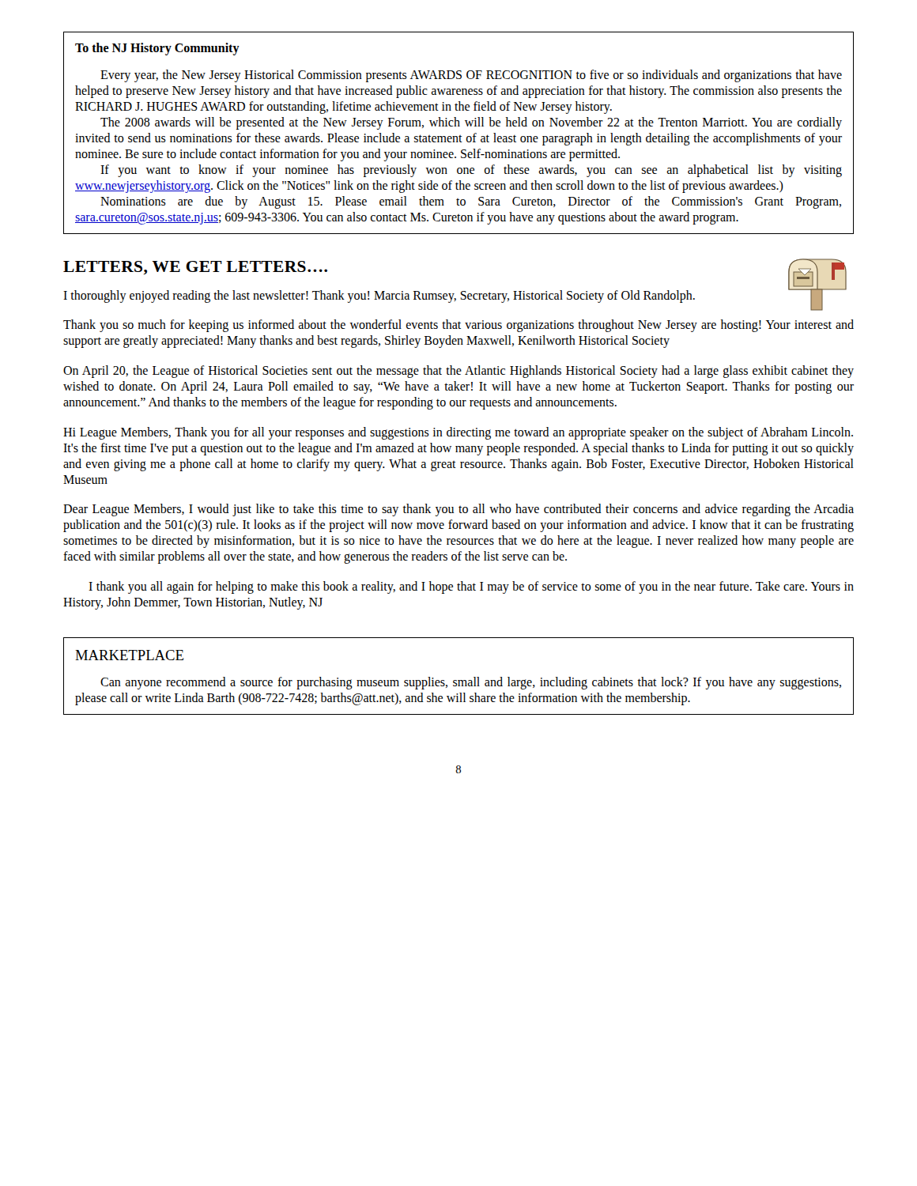To the NJ History Community
Every year, the New Jersey Historical Commission presents AWARDS OF RECOGNITION to five or so individuals and organizations that have helped to preserve New Jersey history and that have increased public awareness of and appreciation for that history. The commission also presents the RICHARD J. HUGHES AWARD for outstanding, lifetime achievement in the field of New Jersey history.
The 2008 awards will be presented at the New Jersey Forum, which will be held on November 22 at the Trenton Marriott. You are cordially invited to send us nominations for these awards. Please include a statement of at least one paragraph in length detailing the accomplishments of your nominee. Be sure to include contact information for you and your nominee. Self-nominations are permitted.
If you want to know if your nominee has previously won one of these awards, you can see an alphabetical list by visiting www.newjerseyhistory.org. Click on the "Notices" link on the right side of the screen and then scroll down to the list of previous awardees.)
Nominations are due by August 15. Please email them to Sara Cureton, Director of the Commission's Grant Program, sara.cureton@sos.state.nj.us; 609-943-3306. You can also contact Ms. Cureton if you have any questions about the award program.
LETTERS, WE GET LETTERS….
I thoroughly enjoyed reading the last newsletter! Thank you! Marcia Rumsey, Secretary, Historical Society of Old Randolph.
Thank you so much for keeping us informed about the wonderful events that various organizations throughout New Jersey are hosting! Your interest and support are greatly appreciated! Many thanks and best regards, Shirley Boyden Maxwell, Kenilworth Historical Society
On April 20, the League of Historical Societies sent out the message that the Atlantic Highlands Historical Society had a large glass exhibit cabinet they wished to donate. On April 24, Laura Poll emailed to say, “We have a taker! It will have a new home at Tuckerton Seaport. Thanks for posting our announcement.” And thanks to the members of the league for responding to our requests and announcements.
Hi League Members, Thank you for all your responses and suggestions in directing me toward an appropriate speaker on the subject of Abraham Lincoln. It's the first time I've put a question out to the league and I'm amazed at how many people responded. A special thanks to Linda for putting it out so quickly and even giving me a phone call at home to clarify my query. What a great resource. Thanks again. Bob Foster, Executive Director, Hoboken Historical Museum
Dear League Members, I would just like to take this time to say thank you to all who have contributed their concerns and advice regarding the Arcadia publication and the 501(c)(3) rule. It looks as if the project will now move forward based on your information and advice. I know that it can be frustrating sometimes to be directed by misinformation, but it is so nice to have the resources that we do here at the league. I never realized how many people are faced with similar problems all over the state, and how generous the readers of the list serve can be.
I thank you all again for helping to make this book a reality, and I hope that I may be of service to some of you in the near future. Take care. Yours in History, John Demmer, Town Historian, Nutley, NJ
MARKETPLACE
Can anyone recommend a source for purchasing museum supplies, small and large, including cabinets that lock? If you have any suggestions, please call or write Linda Barth (908-722-7428; barths@att.net), and she will share the information with the membership.
8